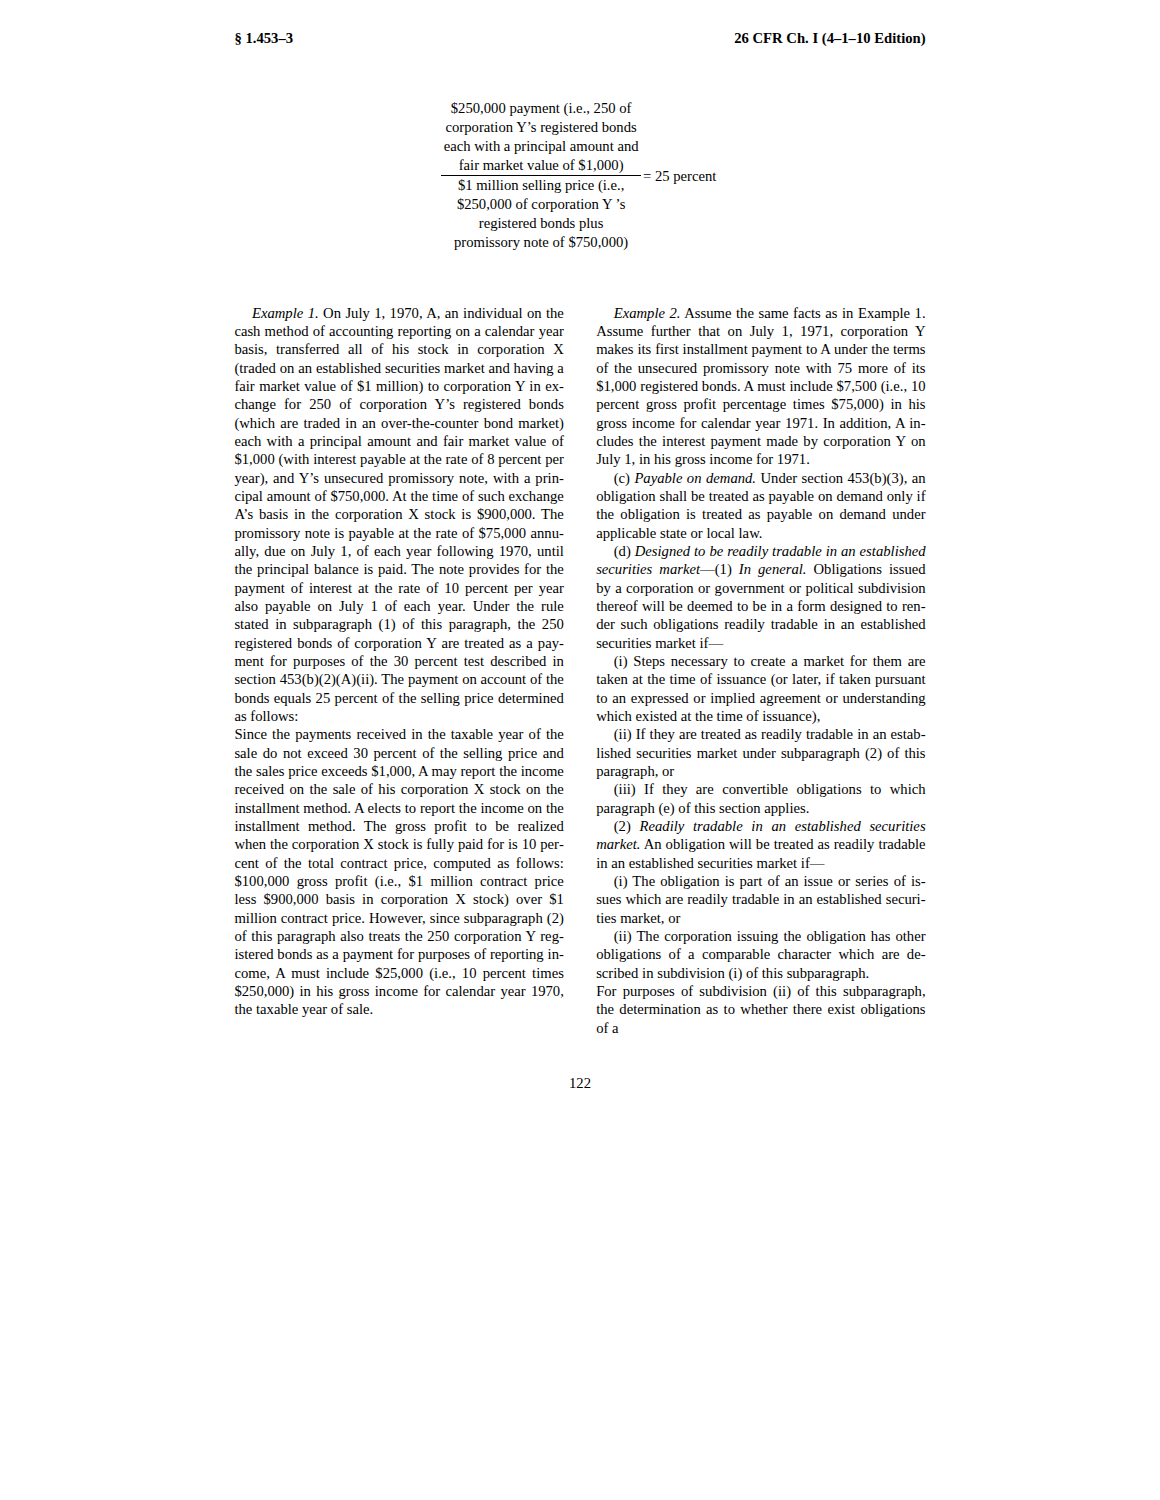§ 1.453–3 26 CFR Ch. I (4–1–10 Edition)
| $250,000 payment (i.e., 250 of corporation Y’s registered bonds each with a principal amount and fair market value of $1,000) | = 25 percent |
| $1 million selling price (i.e., $250,000 of corporation Y ’s registered bonds plus promissory note of $750,000) |
Example 1. On July 1, 1970, A, an individual on the cash method of accounting reporting on a calendar year basis, transferred all of his stock in corporation X (traded on an established securities market and having a fair market value of $1 million) to corporation Y in exchange for 250 of corporation Y’s registered bonds (which are traded in an over-the-counter bond market) each with a principal amount and fair market value of $1,000 (with interest payable at the rate of 8 percent per year), and Y’s unsecured promissory note, with a principal amount of $750,000. At the time of such exchange A’s basis in the corporation X stock is $900,000. The promissory note is payable at the rate of $75,000 annually, due on July 1, of each year following 1970, until the principal balance is paid. The note provides for the payment of interest at the rate of 10 percent per year also payable on July 1 of each year. Under the rule stated in subparagraph (1) of this paragraph, the 250 registered bonds of corporation Y are treated as a payment for purposes of the 30 percent test described in section 453(b)(2)(A)(ii). The payment on account of the bonds equals 25 percent of the selling price determined as follows:
Since the payments received in the taxable year of the sale do not exceed 30 percent of the selling price and the sales price exceeds $1,000, A may report the income received on the sale of his corporation X stock on the installment method. A elects to report the income on the installment method. The gross profit to be realized when the corporation X stock is fully paid for is 10 percent of the total contract price, computed as follows: $100,000 gross profit (i.e., $1 million contract price less $900,000 basis in corporation X stock) over $1 million contract price. However, since subparagraph (2) of this paragraph also treats the 250 corporation Y registered bonds as a payment for purposes of reporting income, A must include $25,000 (i.e., 10 percent times $250,000) in his gross income for calendar year 1970, the taxable year of sale.
Example 2. Assume the same facts as in Example 1. Assume further that on July 1, 1971, corporation Y makes its first installment payment to A under the terms of the unsecured promissory note with 75 more of its $1,000 registered bonds. A must include $7,500 (i.e., 10 percent gross profit percentage times $75,000) in his gross income for calendar year 1971. In addition, A includes the interest payment made by corporation Y on July 1, in his gross income for 1971.
(c) Payable on demand. Under section 453(b)(3), an obligation shall be treated as payable on demand only if the obligation is treated as payable on demand under applicable state or local law.
(d) Designed to be readily tradable in an established securities market—(1) In general. Obligations issued by a corporation or government or political subdivision thereof will be deemed to be in a form designed to render such obligations readily tradable in an established securities market if—
(i) Steps necessary to create a market for them are taken at the time of issuance (or later, if taken pursuant to an expressed or implied agreement or understanding which existed at the time of issuance),
(ii) If they are treated as readily tradable in an established securities market under subparagraph (2) of this paragraph, or
(iii) If they are convertible obligations to which paragraph (e) of this section applies.
(2) Readily tradable in an established securities market. An obligation will be treated as readily tradable in an established securities market if—
(i) The obligation is part of an issue or series of issues which are readily tradable in an established securities market, or
(ii) The corporation issuing the obligation has other obligations of a comparable character which are described in subdivision (i) of this subparagraph.
For purposes of subdivision (ii) of this subparagraph, the determination as to whether there exist obligations of a
122